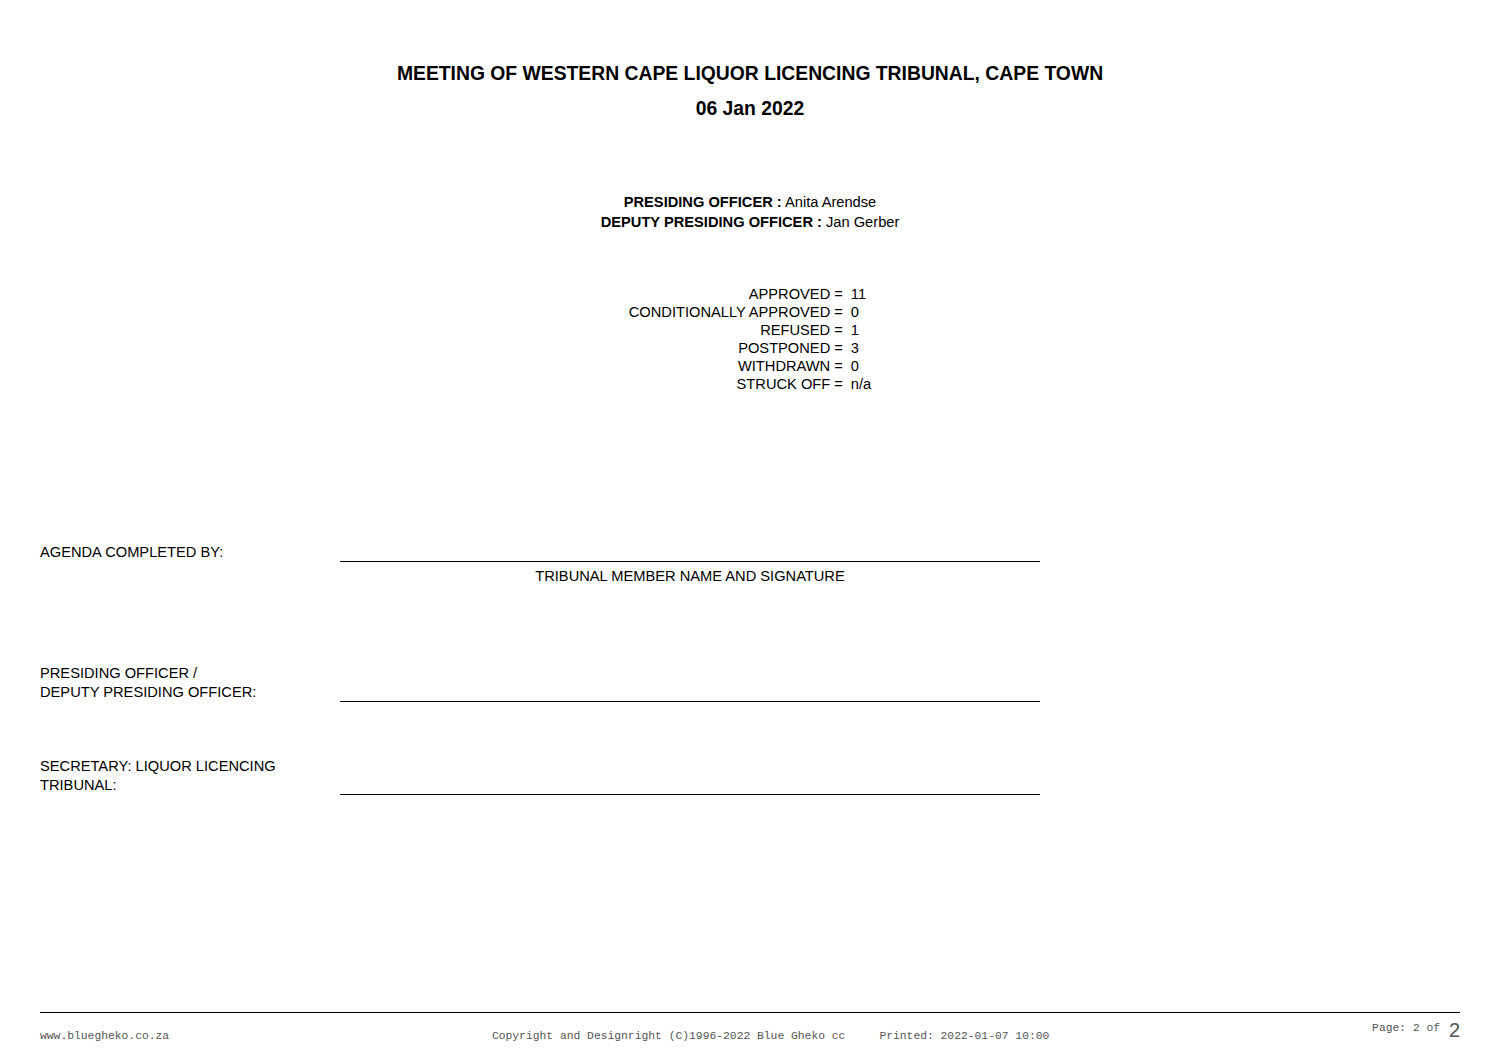MEETING OF WESTERN CAPE LIQUOR LICENCING TRIBUNAL, CAPE TOWN 06 Jan 2022
PRESIDING OFFICER : Anita Arendse
DEPUTY PRESIDING OFFICER : Jan Gerber
| APPROVED = | 11 |
| CONDITIONALLY APPROVED = | 0 |
| REFUSED = | 1 |
| POSTPONED = | 3 |
| WITHDRAWN = | 0 |
| STRUCK OFF = | n/a |
AGENDA COMPLETED BY:
TRIBUNAL MEMBER NAME AND SIGNATURE
PRESIDING OFFICER /
DEPUTY PRESIDING OFFICER:
SECRETARY: LIQUOR LICENCING TRIBUNAL:
www.bluegheko.co.za
Copyright and Designright (C)1996-2022 Blue Gheko cc Printed: 2022-01-07 10:00
Page: 2 of 2